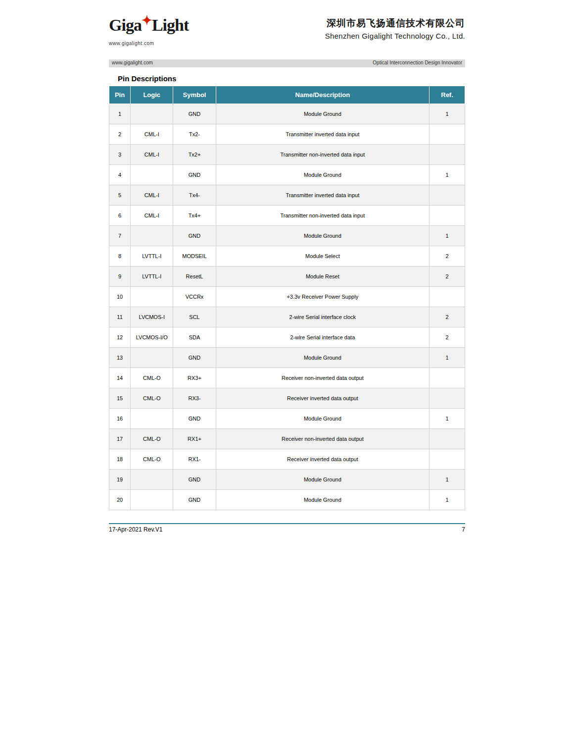Giga✦Light
www.gigalight.com
深圳市易飞扬通信技术有限公司
Shenzhen Gigalight Technology Co., Ltd.
www.gigalight.com Optical Interconnection Design Innovator
Pin Descriptions
| Pin | Logic | Symbol | Name/Description | Ref. |
| --- | --- | --- | --- | --- |
| 1 | | GND | Module Ground | 1 |
| 2 | CML-I | Tx2- | Transmitter inverted data input | |
| 3 | CML-I | Tx2+ | Transmitter non-inverted data input | |
| 4 | | GND | Module Ground | 1 |
| 5 | CML-I | Tx4- | Transmitter inverted data input | |
| 6 | CML-I | Tx4+ | Transmitter non-inverted data input | |
| 7 | | GND | Module Ground | 1 |
| 8 | LVTTL-I | MODSEIL | Module Select | 2 |
| 9 | LVTTL-I | ResetL | Module Reset | 2 |
| 10 | | VCCRx | +3.3v Receiver Power Supply | |
| 11 | LVCMOS-I | SCL | 2-wire Serial interface clock | 2 |
| 12 | LVCMOS-I/O | SDA | 2-wire Serial interface data | 2 |
| 13 | | GND | Module Ground | 1 |
| 14 | CML-O | RX3+ | Receiver non-inverted data output | |
| 15 | CML-O | RX3- | Receiver inverted data output | |
| 16 | | GND | Module Ground | 1 |
| 17 | CML-O | RX1+ | Receiver non-inverted data output | |
| 18 | CML-O | RX1- | Receiver inverted data output | |
| 19 | | GND | Module Ground | 1 |
| 20 | | GND | Module Ground | 1 |
17-Apr-2021 Rev.V1 7